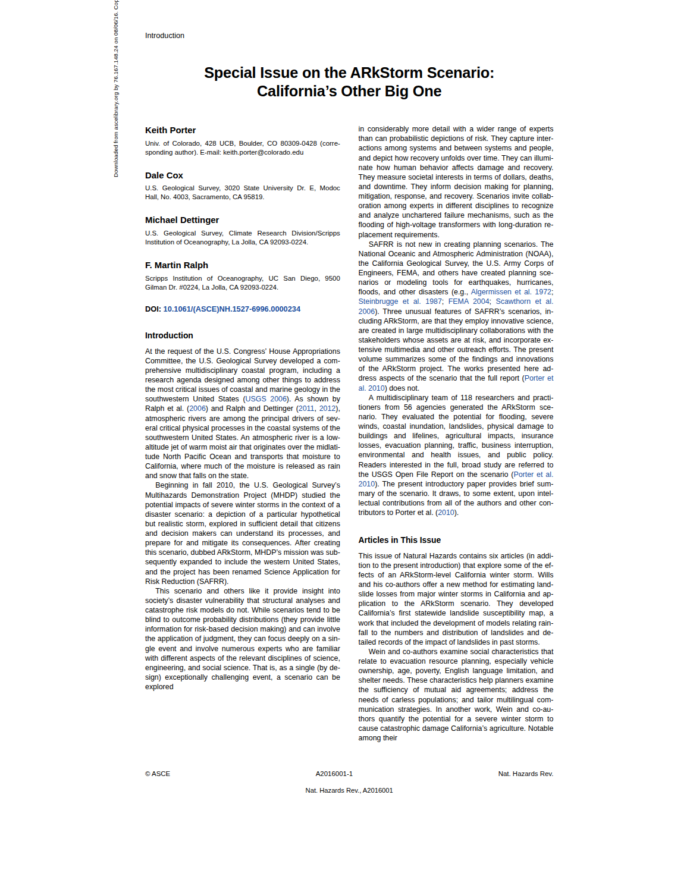Downloaded from ascelibrary.org by 76.167.148.24 on 08/06/16. Copyright ASCE. For personal use only; all rights reserved.
Introduction
Special Issue on the ARkStorm Scenario:
California’s Other Big One
Keith Porter
Univ. of Colorado, 428 UCB, Boulder, CO 80309-0428 (corresponding author). E-mail: keith.porter@colorado.edu
Dale Cox
U.S. Geological Survey, 3020 State University Dr. E, Modoc Hall, No. 4003, Sacramento, CA 95819.
Michael Dettinger
U.S. Geological Survey, Climate Research Division/Scripps Institution of Oceanography, La Jolla, CA 92093-0224.
F. Martin Ralph
Scripps Institution of Oceanography, UC San Diego, 9500 Gilman Dr. #0224, La Jolla, CA 92093-0224.
DOI: 10.1061/(ASCE)NH.1527-6996.0000234
Introduction
At the request of the U.S. Congress’ House Appropriations Committee, the U.S. Geological Survey developed a comprehensive multidisciplinary coastal program, including a research agenda designed among other things to address the most critical issues of coastal and marine geology in the southwestern United States (USGS 2006). As shown by Ralph et al. (2006) and Ralph and Dettinger (2011, 2012), atmospheric rivers are among the principal drivers of several critical physical processes in the coastal systems of the southwestern United States. An atmospheric river is a low-altitude jet of warm moist air that originates over the midlatitude North Pacific Ocean and transports that moisture to California, where much of the moisture is released as rain and snow that falls on the state.
Beginning in fall 2010, the U.S. Geological Survey’s Multihazards Demonstration Project (MHDP) studied the potential impacts of severe winter storms in the context of a disaster scenario: a depiction of a particular hypothetical but realistic storm, explored in sufficient detail that citizens and decision makers can understand its processes, and prepare for and mitigate its consequences. After creating this scenario, dubbed ARkStorm, MHDP’s mission was subsequently expanded to include the western United States, and the project has been renamed Science Application for Risk Reduction (SAFRR).
This scenario and others like it provide insight into society’s disaster vulnerability that structural analyses and catastrophe risk models do not. While scenarios tend to be blind to outcome probability distributions (they provide little information for risk-based decision making) and can involve the application of judgment, they can focus deeply on a single event and involve numerous experts who are familiar with different aspects of the relevant disciplines of science, engineering, and social science. That is, as a single (by design) exceptionally challenging event, a scenario can be explored
in considerably more detail with a wider range of experts than can probabilistic depictions of risk. They capture interactions among systems and between systems and people, and depict how recovery unfolds over time. They can illuminate how human behavior affects damage and recovery. They measure societal interests in terms of dollars, deaths, and downtime. They inform decision making for planning, mitigation, response, and recovery. Scenarios invite collaboration among experts in different disciplines to recognize and analyze unchartered failure mechanisms, such as the flooding of high-voltage transformers with long-duration replacement requirements.
SAFRR is not new in creating planning scenarios. The National Oceanic and Atmospheric Administration (NOAA), the California Geological Survey, the U.S. Army Corps of Engineers, FEMA, and others have created planning scenarios or modeling tools for earthquakes, hurricanes, floods, and other disasters (e.g., Algermissen et al. 1972; Steinbrugge et al. 1987; FEMA 2004; Scawthorn et al. 2006). Three unusual features of SAFRR’s scenarios, including ARkStorm, are that they employ innovative science, are created in large multidisciplinary collaborations with the stakeholders whose assets are at risk, and incorporate extensive multimedia and other outreach efforts. The present volume summarizes some of the findings and innovations of the ARkStorm project. The works presented here address aspects of the scenario that the full report (Porter et al. 2010) does not.
A multidisciplinary team of 118 researchers and practitioners from 56 agencies generated the ARkStorm scenario. They evaluated the potential for flooding, severe winds, coastal inundation, landslides, physical damage to buildings and lifelines, agricultural impacts, insurance losses, evacuation planning, traffic, business interruption, environmental and health issues, and public policy. Readers interested in the full, broad study are referred to the USGS Open File Report on the scenario (Porter et al. 2010). The present introductory paper provides brief summary of the scenario. It draws, to some extent, upon intellectual contributions from all of the authors and other contributors to Porter et al. (2010).
Articles in This Issue
This issue of Natural Hazards contains six articles (in addition to the present introduction) that explore some of the effects of an ARkStorm-level California winter storm. Wills and his co-authors offer a new method for estimating landslide losses from major winter storms in California and application to the ARkStorm scenario. They developed California’s first statewide landslide susceptibility map, a work that included the development of models relating rainfall to the numbers and distribution of landslides and detailed records of the impact of landslides in past storms.
Wein and co-authors examine social characteristics that relate to evacuation resource planning, especially vehicle ownership, age, poverty, English language limitation, and shelter needs. These characteristics help planners examine the sufficiency of mutual aid agreements; address the needs of carless populations; and tailor multilingual communication strategies. In another work, Wein and co-authors quantify the potential for a severe winter storm to cause catastrophic damage California’s agriculture. Notable among their
© ASCE
A2016001-1
Nat. Hazards Rev.
Nat. Hazards Rev., A2016001